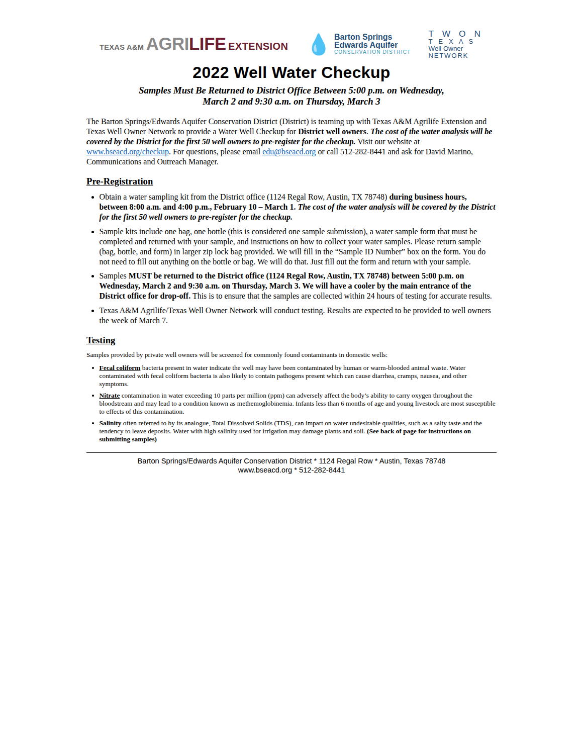TEXAS A&M AGRI LIFE EXTENSION
💧 Barton Springs Edwards Aquifer CONSERVATION DISTRICT
T W O N T E X A S Well Owner NETWORK
2022 Well Water Checkup
Samples Must Be Returned to District Office Between 5:00 p.m. on Wednesday,
March 2 and 9:30 a.m. on Thursday, March 3
The Barton Springs/Edwards Aquifer Conservation District (District) is teaming up with Texas A&M Agrilife Extension and Texas Well Owner Network to provide a Water Well Checkup for District well owners. The cost of the water analysis will be covered by the District for the first 50 well owners to pre-register for the checkup. Visit our website at www.bseacd.org/checkup. For questions, please email edu@bseacd.org or call 512-282-8441 and ask for David Marino, Communications and Outreach Manager.
Pre-Registration
Obtain a water sampling kit from the District office (1124 Regal Row, Austin, TX 78748) during business hours, between 8:00 a.m. and 4:00 p.m., February 10 – March 1. The cost of the water analysis will be covered by the District for the first 50 well owners to pre-register for the checkup.
Sample kits include one bag, one bottle (this is considered one sample submission), a water sample form that must be completed and returned with your sample, and instructions on how to collect your water samples. Please return sample (bag, bottle, and form) in larger zip lock bag provided. We will fill in the “Sample ID Number” box on the form. You do not need to fill out anything on the bottle or bag. We will do that. Just fill out the form and return with your sample.
Samples MUST be returned to the District office (1124 Regal Row, Austin, TX 78748) between 5:00 p.m. on Wednesday, March 2 and 9:30 a.m. on Thursday, March 3. We will have a cooler by the main entrance of the District office for drop-off. This is to ensure that the samples are collected within 24 hours of testing for accurate results.
Texas A&M Agrilife/Texas Well Owner Network will conduct testing. Results are expected to be provided to well owners the week of March 7.
Testing
Samples provided by private well owners will be screened for commonly found contaminants in domestic wells:
Fecal coliform bacteria present in water indicate the well may have been contaminated by human or warm-blooded animal waste. Water contaminated with fecal coliform bacteria is also likely to contain pathogens present which can cause diarrhea, cramps, nausea, and other symptoms.
Nitrate contamination in water exceeding 10 parts per million (ppm) can adversely affect the body’s ability to carry oxygen throughout the bloodstream and may lead to a condition known as methemoglobinemia. Infants less than 6 months of age and young livestock are most susceptible to effects of this contamination.
Salinity often referred to by its analogue, Total Dissolved Solids (TDS), can impart on water undesirable qualities, such as a salty taste and the tendency to leave deposits. Water with high salinity used for irrigation may damage plants and soil. (See back of page for instructions on submitting samples)
Barton Springs/Edwards Aquifer Conservation District * 1124 Regal Row * Austin, Texas 78748
www.bseacd.org * 512-282-8441